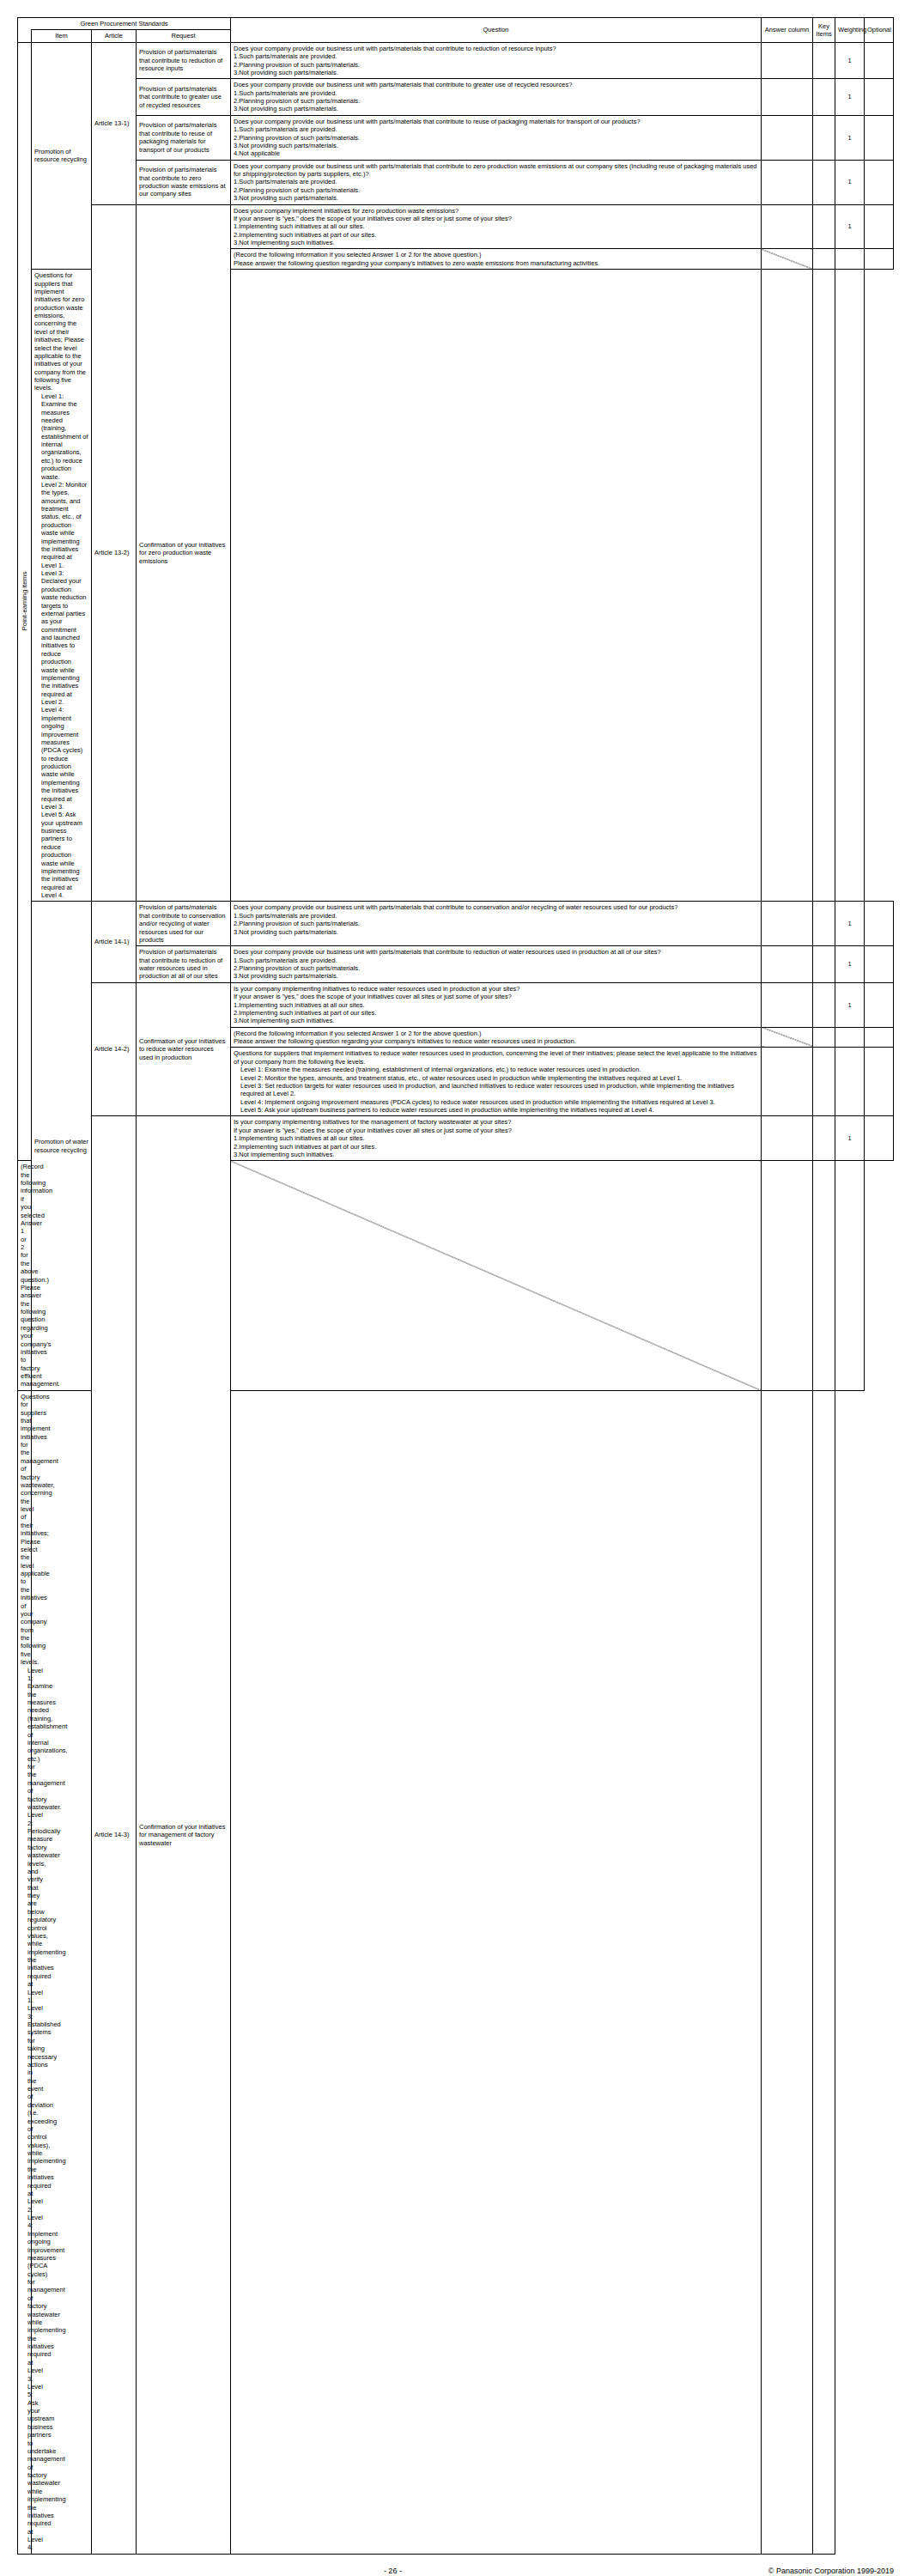| Green Procurement Standards | Question | Answer column | Key Items | Weighting | Optional |
| --- | --- | --- | --- | --- | --- |
| | Item | Article | Request |
| Point-earning items | Promotion of resource recycling | Article 13-1) | Provision of parts/materials that contribute to reduction of resource inputs | Does your company provide our business unit with parts/materials that contribute to reduction of resource inputs? 1.Such parts/materials are provided. 2.Planning provision of such parts/materials. 3.Not providing such parts/materials. | | | 1 | |
| Provision of parts/materials that contribute to greater use of recycled resources | Does your company provide our business unit with parts/materials that contribute to greater use of recycled resources? 1.Such parts/materials are provided. 2.Planning provision of such parts/materials. 3.Not providing such parts/materials. | | | 1 | |
| Provision of parts/materials that contribute to reuse of packaging materials for transport of our products | Does your company provide our business unit with parts/materials that contribute to reuse of packaging materials for transport of our products? 1.Such parts/materials are provided. 2.Planning provision of such parts/materials. 3.Not providing such parts/materials. 4.Not applicable | | | 1 | |
| Provision of parts/materials that contribute to zero production waste emissions at our company sites | Does your company provide our business unit with parts/materials that contribute to zero production waste emissions at our company sites (including reuse of packaging materials used for shipping/protection by parts suppliers, etc.)? 1.Such parts/materials are provided. 2.Planning provision of such parts/materials. 3.Not providing such parts/materials. | | | 1 | |
| Article 13-2) | Confirmation of your initiatives for zero production waste emissions | Does your company implement initiatives for zero production waste emissions? If your answer is "yes," does the scope of your initiatives cover all sites or just some of your sites? 1.Implementing such initiatives at all our sites. 2.Implementing such initiatives at part of our sites. 3.Not implementing such initiatives. | | | 1 | |
| (Record the following information if you selected Answer 1 or 2 for the above question.) Please answer the following question regarding your company's initiatives to zero waste emissions from manufacturing activities. | | | | |
| Questions for suppliers that implement initiatives for zero production waste emissions, concerning the level of their initiatives; Please select the level applicable to the initiatives of your company from the following five levels. Level 1: Examine the measures needed (training, establishment of internal organizations, etc.) to reduce production waste. Level 2: Monitor the types, amounts, and treatment status, etc., of production waste while implementing the initiatives required at Level 1. Level 3: Declared your production waste reduction targets to external parties as your commitment and launched initiatives to reduce production waste while implementing the initiatives required at Level 2. Level 4: Implement ongoing improvement measures (PDCA cycles) to reduce production waste while implementing the initiatives required at Level 3. Level 5: Ask your upstream business partners to reduce production waste while implementing the initiatives required at Level 4. | | | | |
| Promotion of water resource recycling | Article 14-1) | Provision of parts/materials that contribute to conservation and/or recycling of water resources used for our products | Does your company provide our business unit with parts/materials that contribute to conservation and/or recycling of water resources used for our products? 1.Such parts/materials are provided. 2.Planning provision of such parts/materials. 3.Not providing such parts/materials. | | | 1 | |
| Provision of parts/materials that contribute to reduction of water resources used in production at all of our sites | Does your company provide our business unit with parts/materials that contribute to reduction of water resources used in production at all of our sites? 1.Such parts/materials are provided. 2.Planning provision of such parts/materials. 3.Not providing such parts/materials. | | | 1 | |
| Article 14-2) | Confirmation of your initiatives to reduce water resources used in production | Is your company implementing initiatives to reduce water resources used in production at your sites? If your answer is "yes," does the scope of your initiatives cover all sites or just some of your sites? 1.Implementing such initiatives at all our sites. 2.Implementing such initiatives at part of our sites. 3.Not implementing such initiatives. | | | 1 | |
| (Record the following information if you selected Answer 1 or 2 for the above question.) Please answer the following question regarding your company's initiatives to reduce water resources used in production. | | | | |
| Questions for suppliers that implement initiatives to reduce water resources used in production, concerning the level of their initiatives; please select the level applicable to the initiatives of your company from the following five levels. Level 1: Examine the measures needed (training, establishment of internal organizations, etc.) to reduce water resources used in production. Level 2: Monitor the types, amounts, and treatment status, etc., of water resources used in production while implementing the initiatives required at Level 1. Level 3: Set reduction targets for water resources used in production, and launched initiatives to reduce water resources used in production, while implementing the initiatives required at Level 2. Level 4: Implement ongoing improvement measures (PDCA cycles) to reduce water resources used in production while implementing the initiatives required at Level 3. Level 5: Ask your upstream business partners to reduce water resources used in production while implementing the initiatives required at Level 4. | | | | |
| Article 14-3) | Confirmation of your initiatives for management of factory wastewater | Is your company implementing initiatives for the management of factory wastewater at your sites? If your answer is "yes," does the scope of your initiatives cover all sites or just some of your sites? 1.Implementing such initiatives at all our sites. 2.Implementing such initiatives at part of our sites. 3.Not implementing such initiatives. | | | 1 | |
| (Record the following information if you selected Answer 1 or 2 for the above question.) Please answer the following question regarding your company's initiatives to factory effluent management. | | | | |
| Questions for suppliers that implement initiatives for the management of factory wastewater, concerning the level of their initiatives; Please select the level applicable to the initiatives of your company from the following five levels. Level 1: Examine the measures needed (training, establishment of internal organizations, etc.) for the management of factory wastewater. Level 2: Periodically measure factory wastewater levels, and verify that they are below regulatory control values, while implementing the initiatives required at Level 1. Level 3: Established systems for taking necessary actions in the event of deviation (i.e. exceeding of control values), while implementing the initiatives required at Level 2. Level 4: Implement ongoing improvement measures (PDCA cycles) for management of factory wastewater while implementing the initiatives required at Level 3. Level 5: Ask your upstream business partners to undertake management of factory wastewater while implementing the initiatives required at Level 4. | | | | |
© Panasonic Corporation 1999-2019 - 26 -